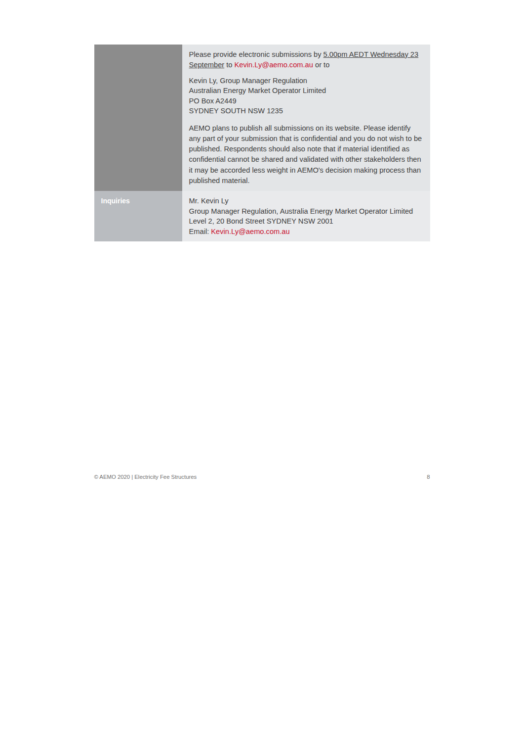| | Please provide electronic submissions by 5.00pm AEDT Wednesday 23 September to Kevin.Ly@aemo.com.au or to Kevin Ly, Group Manager Regulation Australian Energy Market Operator Limited PO Box A2449 SYDNEY SOUTH NSW 1235 AEMO plans to publish all submissions on its website. Please identify any part of your submission that is confidential and you do not wish to be published. Respondents should also note that if material identified as confidential cannot be shared and validated with other stakeholders then it may be accorded less weight in AEMO's decision making process than published material. |
| Inquiries | Mr. Kevin Ly Group Manager Regulation, Australia Energy Market Operator Limited Level 2, 20 Bond Street SYDNEY NSW 2001 Email: Kevin.Ly@aemo.com.au |
© AEMO 2020 | Electricity Fee Structures 8